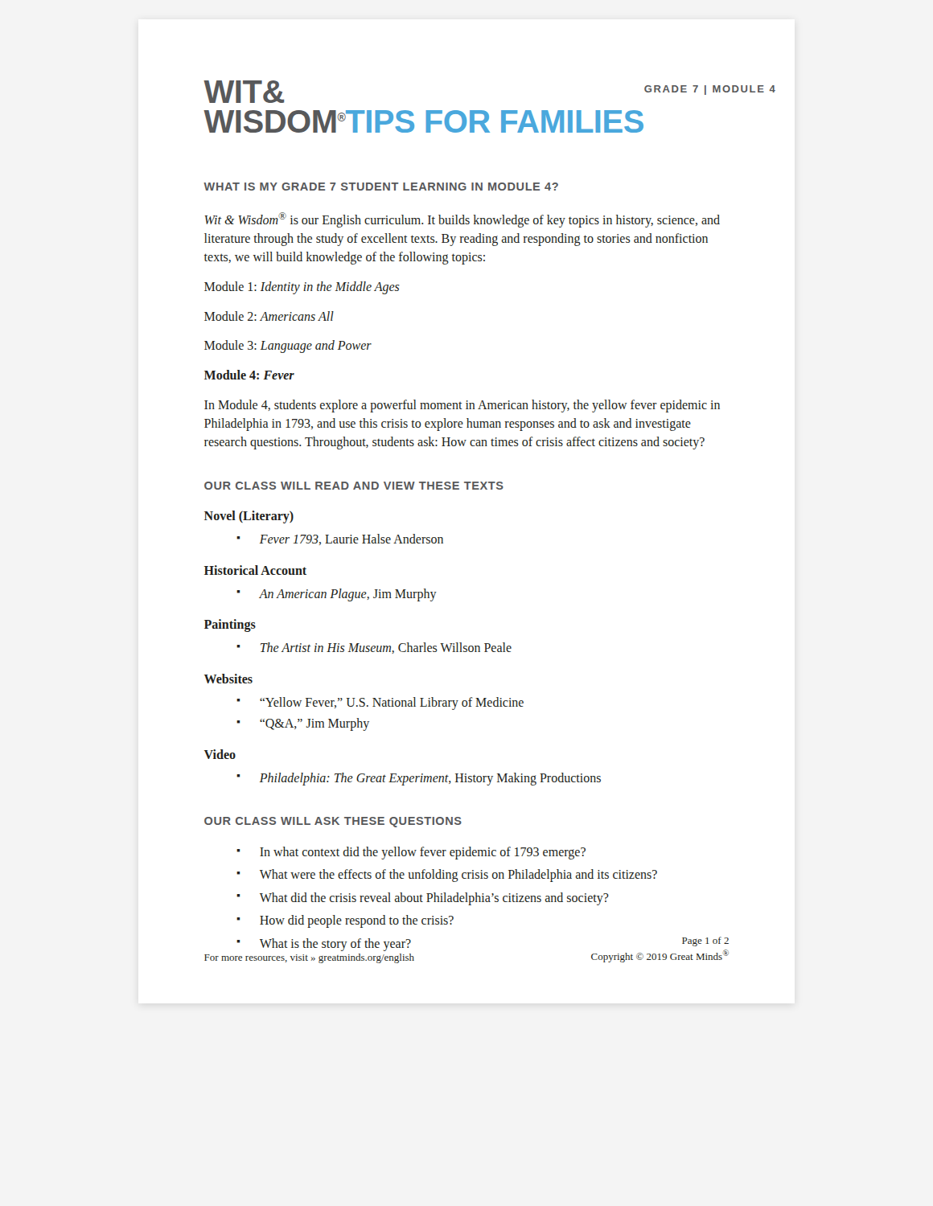Wit&
Wisdom®Tips for Families
Grade 7 | Module 4
What is my Grade 7 student learning in Module 4?
Wit & Wisdom® is our English curriculum. It builds knowledge of key topics in history, science, and literature through the study of excellent texts. By reading and responding to stories and nonfiction texts, we will build knowledge of the following topics:
Module 1: Identity in the Middle Ages
Module 2: Americans All
Module 3: Language and Power
Module 4: Fever
In Module 4, students explore a powerful moment in American history, the yellow fever epidemic in Philadelphia in 1793, and use this crisis to explore human responses and to ask and investigate research questions. Throughout, students ask: How can times of crisis affect citizens and society?
Our class will read and view these texts
Novel (Literary)
Fever 1793, Laurie Halse Anderson
Historical Account
An American Plague, Jim Murphy
Paintings
The Artist in His Museum, Charles Willson Peale
Websites
“Yellow Fever,” U.S. National Library of Medicine
“Q&A,” Jim Murphy
Video
Philadelphia: The Great Experiment, History Making Productions
Our class will ask these questions
In what context did the yellow fever epidemic of 1793 emerge?
What were the effects of the unfolding crisis on Philadelphia and its citizens?
What did the crisis reveal about Philadelphia’s citizens and society?
How did people respond to the crisis?
What is the story of the year?
For more resources, visit » greatminds.org/english
Page 1 of 2
Copyright © 2019 Great Minds®